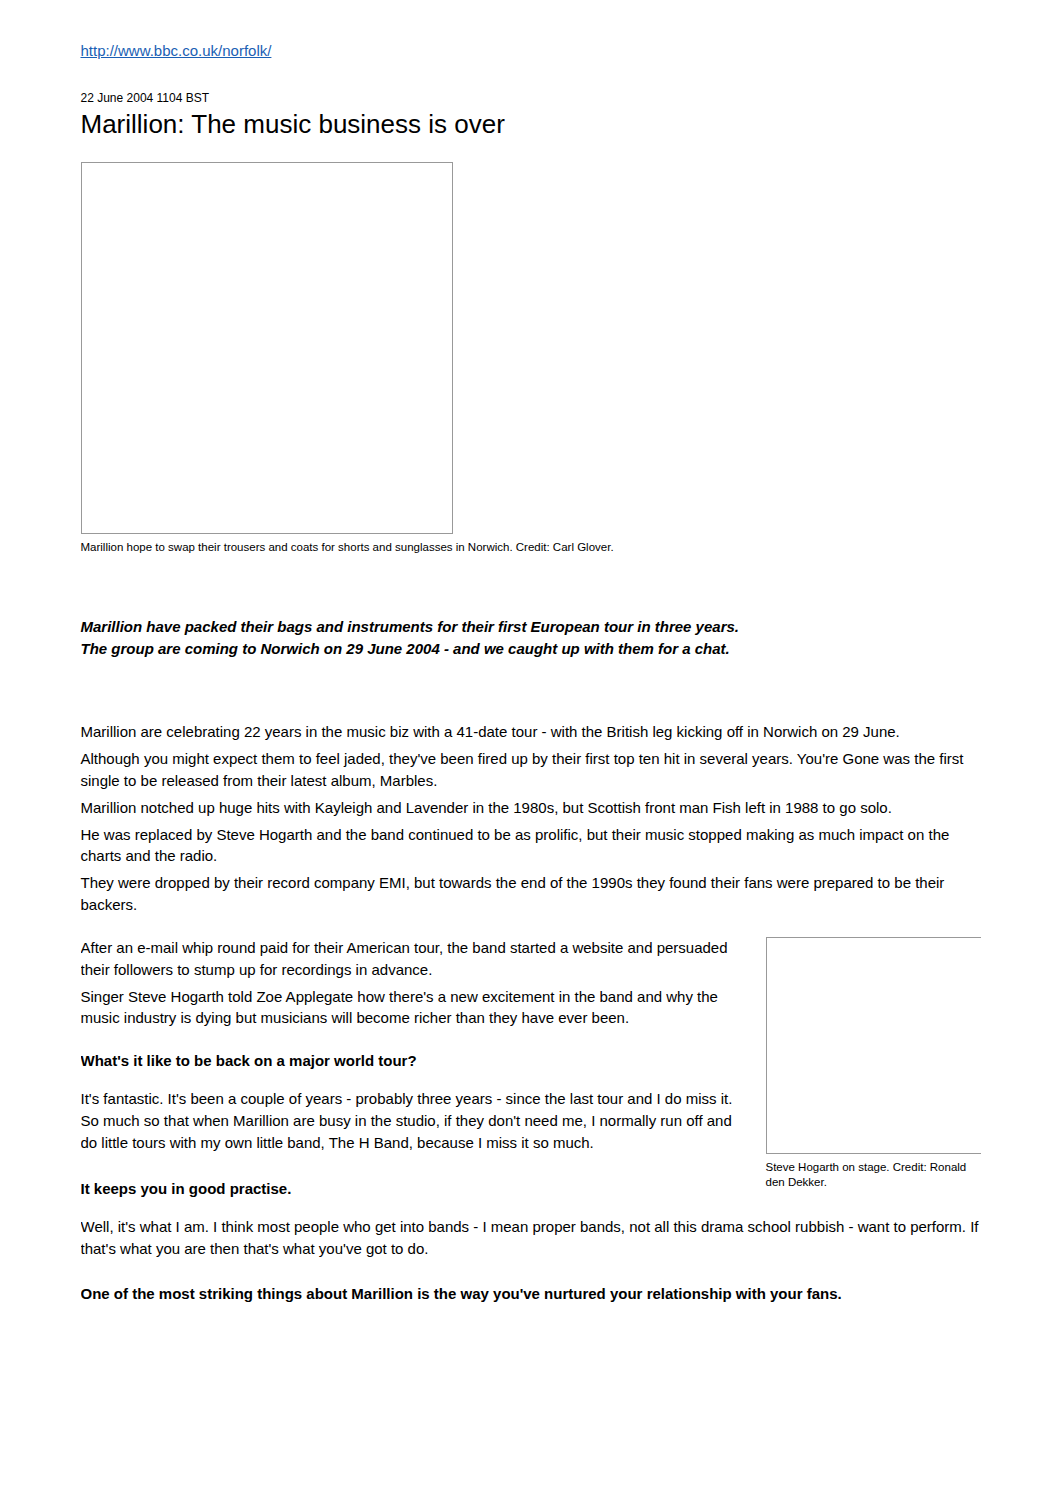http://www.bbc.co.uk/norfolk/
22 June 2004 1104 BST
Marillion: The music business is over
Marillion hope to swap their trousers and coats for shorts and sunglasses in Norwich. Credit: Carl Glover.
Marillion have packed their bags and instruments for their first European tour in three years.
The group are coming to Norwich on 29 June 2004 - and we caught up with them for a chat.
Marillion are celebrating 22 years in the music biz with a 41-date tour - with the British leg kicking off in Norwich on 29 June.
Although you might expect them to feel jaded, they've been fired up by their first top ten hit in several years. You're Gone was the first single to be released from their latest album, Marbles.
Marillion notched up huge hits with Kayleigh and Lavender in the 1980s, but Scottish front man Fish left in 1988 to go solo.
He was replaced by Steve Hogarth and the band continued to be as prolific, but their music stopped making as much impact on the charts and the radio.
They were dropped by their record company EMI, but towards the end of the 1990s they found their fans were prepared to be their backers.
Steve Hogarth on stage. Credit: Ronald den Dekker.
After an e-mail whip round paid for their American tour, the band started a website and persuaded their followers to stump up for recordings in advance.
Singer Steve Hogarth told Zoe Applegate how there's a new excitement in the band and why the music industry is dying but musicians will become richer than they have ever been.
What's it like to be back on a major world tour?
It's fantastic. It's been a couple of years - probably three years - since the last tour and I do miss it.
So much so that when Marillion are busy in the studio, if they don't need me, I normally run off and do little tours with my own little band, The H Band, because I miss it so much.
It keeps you in good practise.
Well, it's what I am. I think most people who get into bands - I mean proper bands, not all this drama school rubbish - want to perform. If that's what you are then that's what you've got to do.
One of the most striking things about Marillion is the way you've nurtured your relationship with your fans.